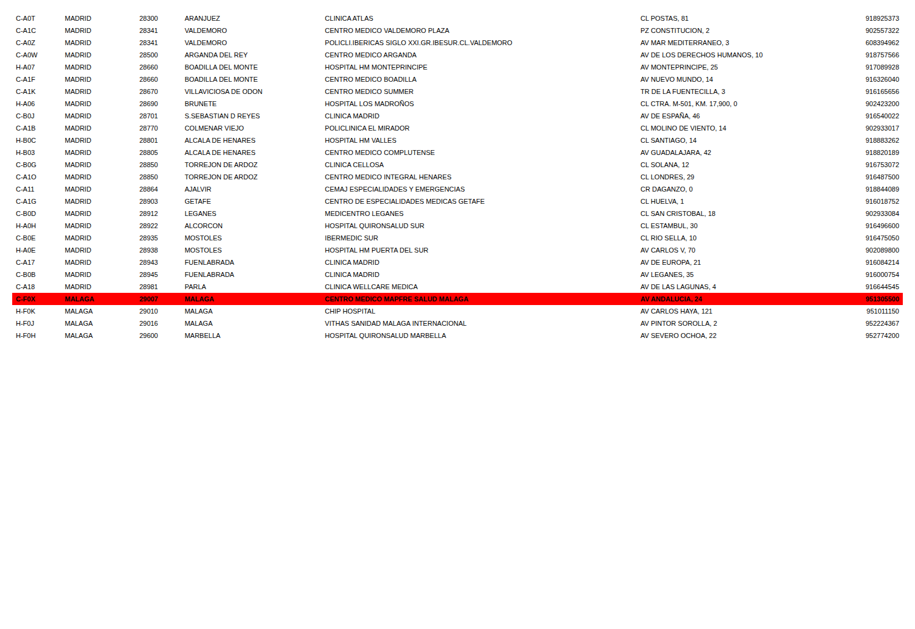| C-A0T | MADRID | 28300 | ARANJUEZ | CLINICA ATLAS | CL POSTAS, 81 | 918925373 |
| C-A1C | MADRID | 28341 | VALDEMORO | CENTRO MEDICO VALDEMORO PLAZA | PZ CONSTITUCION, 2 | 902557322 |
| C-A0Z | MADRID | 28341 | VALDEMORO | POLICLI.IBERICAS SIGLO XXI.GR.IBESUR.CL.VALDEMORO | AV MAR MEDITERRANEO, 3 | 608394962 |
| C-A0W | MADRID | 28500 | ARGANDA DEL REY | CENTRO MEDICO ARGANDA | AV DE LOS DERECHOS HUMANOS, 10 | 918757566 |
| H-A07 | MADRID | 28660 | BOADILLA DEL MONTE | HOSPITAL HM MONTEPRINCIPE | AV MONTEPRINCIPE, 25 | 917089928 |
| C-A1F | MADRID | 28660 | BOADILLA DEL MONTE | CENTRO MEDICO BOADILLA | AV NUEVO MUNDO, 14 | 916326040 |
| C-A1K | MADRID | 28670 | VILLAVICIOSA DE ODON | CENTRO MEDICO SUMMER | TR DE LA FUENTECILLA, 3 | 916165656 |
| H-A06 | MADRID | 28690 | BRUNETE | HOSPITAL LOS MADROÑOS | CL CTRA. M-501, KM. 17,900, 0 | 902423200 |
| C-B0J | MADRID | 28701 | S.SEBASTIAN D REYES | CLINICA MADRID | AV DE ESPAÑA, 46 | 916540022 |
| C-A1B | MADRID | 28770 | COLMENAR VIEJO | POLICLINICA EL MIRADOR | CL MOLINO DE VIENTO, 14 | 902933017 |
| H-B0C | MADRID | 28801 | ALCALA DE HENARES | HOSPITAL HM VALLES | CL SANTIAGO, 14 | 918883262 |
| H-B03 | MADRID | 28805 | ALCALA DE HENARES | CENTRO MEDICO COMPLUTENSE | AV GUADALAJARA, 42 | 918820189 |
| C-B0G | MADRID | 28850 | TORREJON DE ARDOZ | CLINICA CELLOSA | CL SOLANA, 12 | 916753072 |
| C-A1O | MADRID | 28850 | TORREJON DE ARDOZ | CENTRO MEDICO INTEGRAL HENARES | CL LONDRES, 29 | 916487500 |
| C-A11 | MADRID | 28864 | AJALVIR | CEMAJ ESPECIALIDADES Y EMERGENCIAS | CR DAGANZO, 0 | 918844089 |
| C-A1G | MADRID | 28903 | GETAFE | CENTRO DE ESPECIALIDADES MEDICAS GETAFE | CL HUELVA, 1 | 916018752 |
| C-B0D | MADRID | 28912 | LEGANES | MEDICENTRO LEGANES | CL SAN CRISTOBAL, 18 | 902933084 |
| H-A0H | MADRID | 28922 | ALCORCON | HOSPITAL QUIRONSALUD SUR | CL ESTAMBUL, 30 | 916496600 |
| C-B0E | MADRID | 28935 | MOSTOLES | IBERMEDIC SUR | CL RIO SELLA, 10 | 916475050 |
| H-A0E | MADRID | 28938 | MOSTOLES | HOSPITAL HM PUERTA DEL SUR | AV CARLOS V, 70 | 902089800 |
| C-A17 | MADRID | 28943 | FUENLABRADA | CLINICA MADRID | AV DE EUROPA, 21 | 916084214 |
| C-B0B | MADRID | 28945 | FUENLABRADA | CLINICA MADRID | AV LEGANES, 35 | 916000754 |
| C-A18 | MADRID | 28981 | PARLA | CLINICA WELLCARE MEDICA | AV DE LAS LAGUNAS, 4 | 916644545 |
| C-F0X | MALAGA | 29007 | MALAGA | CENTRO MEDICO MAPFRE SALUD MALAGA | AV ANDALUCIA, 24 | 951305500 |
| H-F0K | MALAGA | 29010 | MALAGA | CHIP HOSPITAL | AV CARLOS HAYA, 121 | 951011150 |
| H-F0J | MALAGA | 29016 | MALAGA | VITHAS SANIDAD MALAGA INTERNACIONAL | AV PINTOR SOROLLA, 2 | 952224367 |
| H-F0H | MALAGA | 29600 | MARBELLA | HOSPITAL QUIRONSALUD MARBELLA | AV SEVERO OCHOA, 22 | 952774200 |